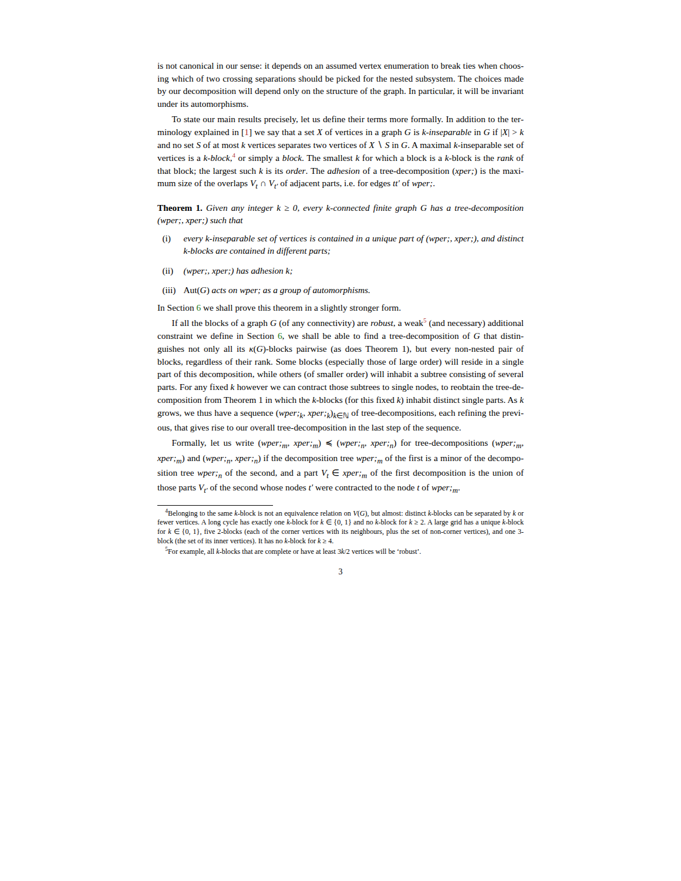is not canonical in our sense: it depends on an assumed vertex enumeration to break ties when choosing which of two crossing separations should be picked for the nested subsystem. The choices made by our decomposition will depend only on the structure of the graph. In particular, it will be invariant under its automorphisms.
To state our main results precisely, let us define their terms more formally. In addition to the terminology explained in [1] we say that a set X of vertices in a graph G is k-inseparable in G if |X| > k and no set S of at most k vertices separates two vertices of X ∖ S in G. A maximal k-inseparable set of vertices is a k-block,4 or simply a block. The smallest k for which a block is a k-block is the rank of that block; the largest such k is its order. The adhesion of a tree-decomposition (xper;) is the maximum size of the overlaps Vt ∩ Vt′ of adjacent parts, i.e. for edges tt′ of wper;.
Theorem 1. Given any integer k ≥ 0, every k-connected finite graph G has a tree-decomposition (wper;, xper;) such that
(i) every k-inseparable set of vertices is contained in a unique part of (wper;, xper;), and distinct k-blocks are contained in different parts;
(ii)(wper;, xper;) has adhesion k;
(iii) Aut(G) acts on wper; as a group of automorphisms.
In Section 6 we shall prove this theorem in a slightly stronger form.
If all the blocks of a graph G (of any connectivity) are robust, a weak5 (and necessary) additional constraint we define in Section 6, we shall be able to find a tree-decomposition of G that distinguishes not only all its κ(G)-blocks pairwise (as does Theorem 1), but every non-nested pair of blocks, regardless of their rank. Some blocks (especially those of large order) will reside in a single part of this decomposition, while others (of smaller order) will inhabit a subtree consisting of several parts. For any fixed k however we can contract those subtrees to single nodes, to reobtain the tree-decomposition from Theorem 1 in which the k-blocks (for this fixed k) inhabit distinct single parts. As k grows, we thus have a sequence (wper;k, xper;k)k∈ℕ of tree-decompositions, each refining the previous, that gives rise to our overall tree-decomposition in the last step of the sequence.
Formally, let us write (wper;m, xper;m) ≼ (wper;n, xper;n) for tree-decompositions (wper;m, xper;m) and (wper;n, xper;n) if the decomposition tree wper;m of the first is a minor of the decomposition tree wper;n of the second, and a part Vt ∈ xper;m of the first decomposition is the union of those parts Vt′ of the second whose nodes t′ were contracted to the node t of wper;m.
4Belonging to the same k-block is not an equivalence relation on V(G), but almost: distinct k-blocks can be separated by k or fewer vertices. A long cycle has exactly one k-block for k ∈ {0, 1} and no k-block for k ≥ 2. A large grid has a unique k-block for k ∈ {0, 1}, five 2-blocks (each of the corner vertices with its neighbours, plus the set of non-corner vertices), and one 3-block (the set of its inner vertices). It has no k-block for k ≥ 4.
5For example, all k-blocks that are complete or have at least 3k/2 vertices will be ‘robust’.
3